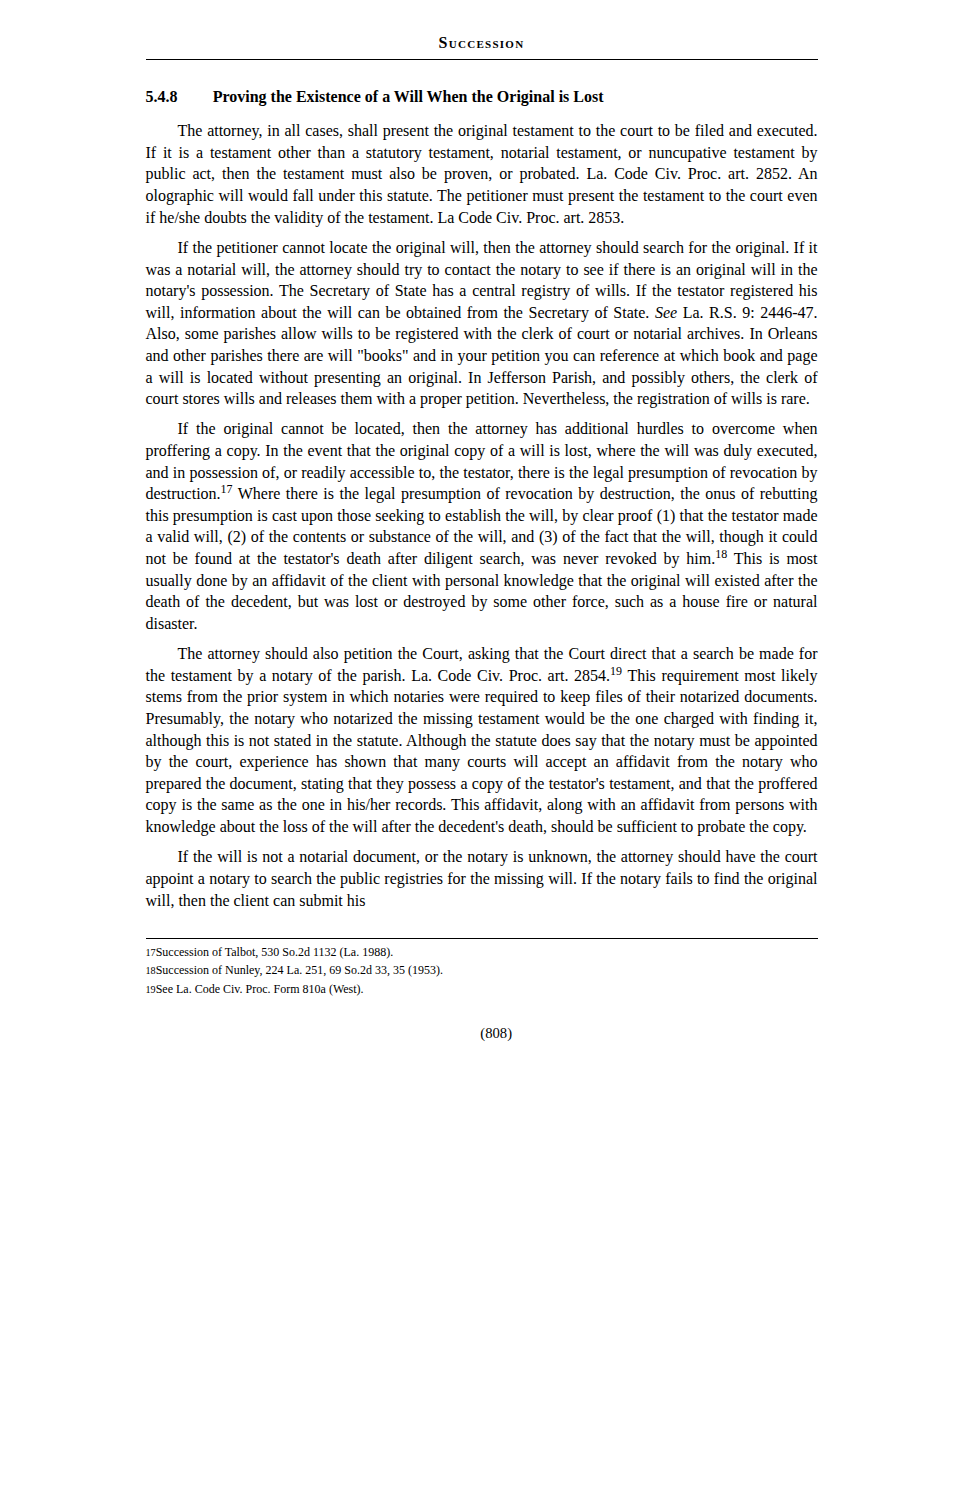Succession
5.4.8 Proving the Existence of a Will When the Original is Lost
The attorney, in all cases, shall present the original testament to the court to be filed and executed. If it is a testament other than a statutory testament, notarial testament, or nuncupative testament by public act, then the testament must also be proven, or probated. La. Code Civ. Proc. art. 2852. An olographic will would fall under this statute. The petitioner must present the testament to the court even if he/she doubts the validity of the testament. La Code Civ. Proc. art. 2853.
If the petitioner cannot locate the original will, then the attorney should search for the original. If it was a notarial will, the attorney should try to contact the notary to see if there is an original will in the notary's possession. The Secretary of State has a central registry of wills. If the testator registered his will, information about the will can be obtained from the Secretary of State. See La. R.S. 9: 2446-47. Also, some parishes allow wills to be registered with the clerk of court or notarial archives. In Orleans and other parishes there are will "books" and in your petition you can reference at which book and page a will is located without presenting an original. In Jefferson Parish, and possibly others, the clerk of court stores wills and releases them with a proper petition. Nevertheless, the registration of wills is rare.
If the original cannot be located, then the attorney has additional hurdles to overcome when proffering a copy. In the event that the original copy of a will is lost, where the will was duly executed, and in possession of, or readily accessible to, the testator, there is the legal presumption of revocation by destruction.17 Where there is the legal presumption of revocation by destruction, the onus of rebutting this presumption is cast upon those seeking to establish the will, by clear proof (1) that the testator made a valid will, (2) of the contents or substance of the will, and (3) of the fact that the will, though it could not be found at the testator's death after diligent search, was never revoked by him.18 This is most usually done by an affidavit of the client with personal knowledge that the original will existed after the death of the decedent, but was lost or destroyed by some other force, such as a house fire or natural disaster.
The attorney should also petition the Court, asking that the Court direct that a search be made for the testament by a notary of the parish. La. Code Civ. Proc. art. 2854.19 This requirement most likely stems from the prior system in which notaries were required to keep files of their notarized documents. Presumably, the notary who notarized the missing testament would be the one charged with finding it, although this is not stated in the statute. Although the statute does say that the notary must be appointed by the court, experience has shown that many courts will accept an affidavit from the notary who prepared the document, stating that they possess a copy of the testator's testament, and that the proffered copy is the same as the one in his/her records. This affidavit, along with an affidavit from persons with knowledge about the loss of the will after the decedent's death, should be sufficient to probate the copy.
If the will is not a notarial document, or the notary is unknown, the attorney should have the court appoint a notary to search the public registries for the missing will. If the notary fails to find the original will, then the client can submit his
17Succession of Talbot, 530 So.2d 1132 (La. 1988).
18Succession of Nunley, 224 La. 251, 69 So.2d 33, 35 (1953).
19See La. Code Civ. Proc. Form 810a (West).
(808)